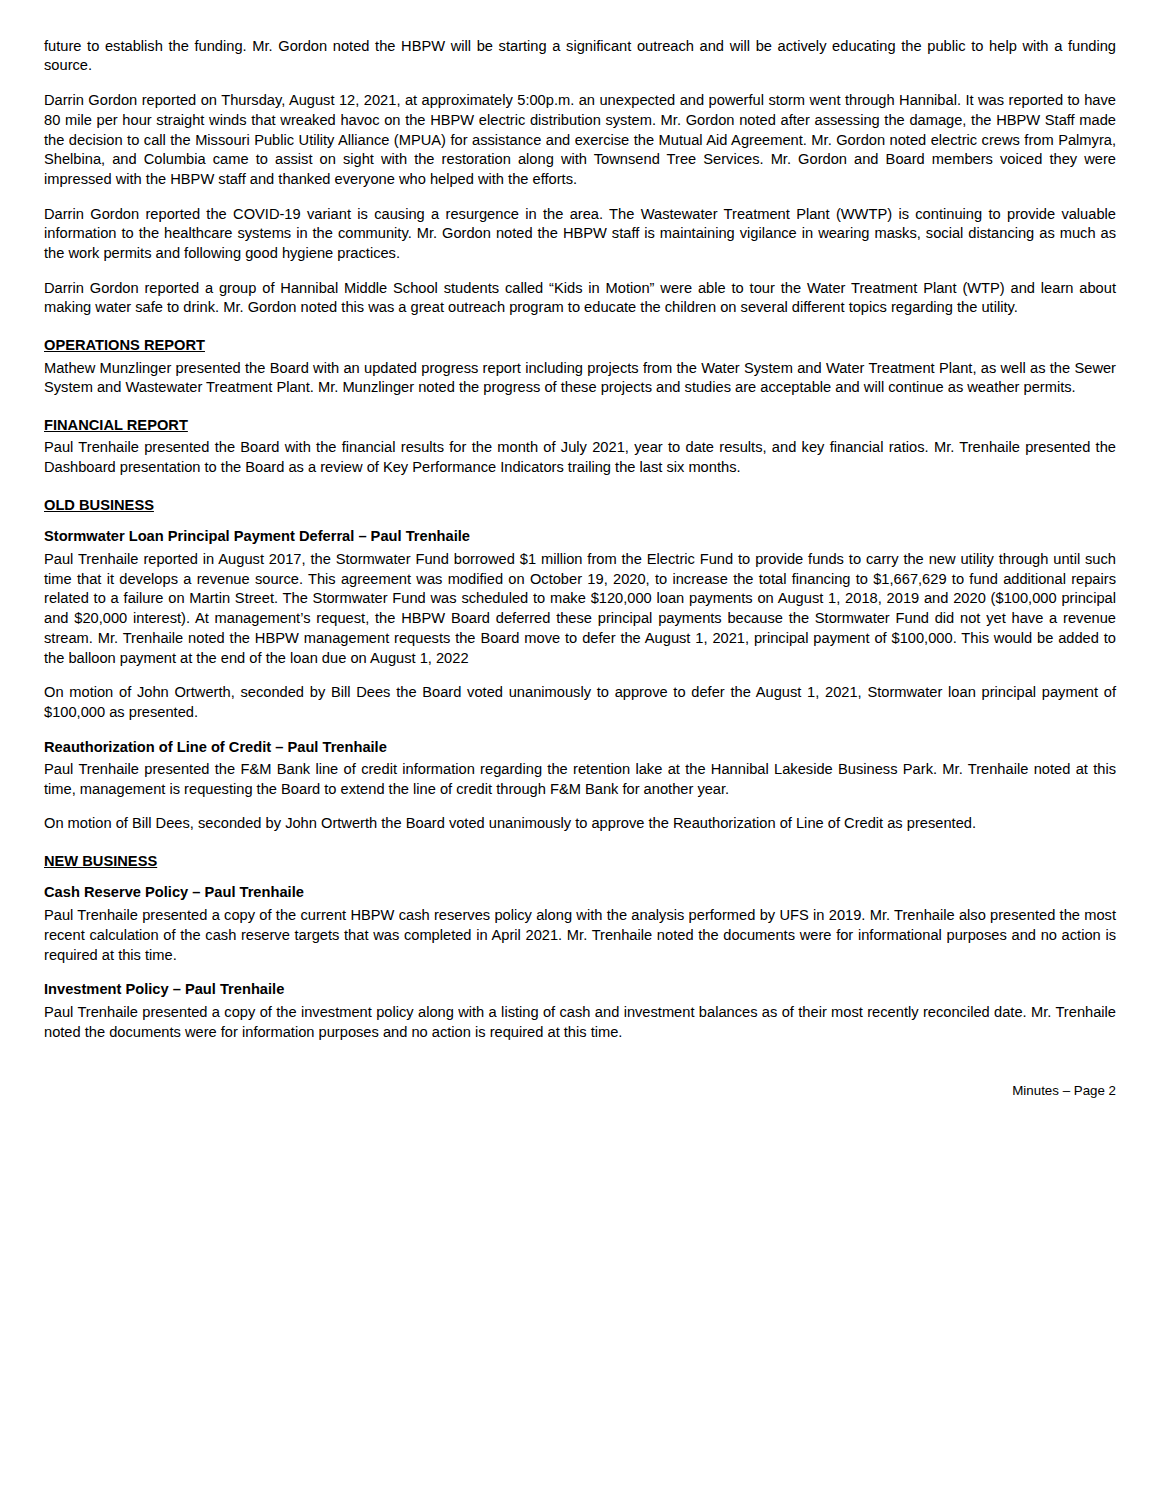future to establish the funding. Mr. Gordon noted the HBPW will be starting a significant outreach and will be actively educating the public to help with a funding source.
Darrin Gordon reported on Thursday, August 12, 2021, at approximately 5:00p.m. an unexpected and powerful storm went through Hannibal. It was reported to have 80 mile per hour straight winds that wreaked havoc on the HBPW electric distribution system. Mr. Gordon noted after assessing the damage, the HBPW Staff made the decision to call the Missouri Public Utility Alliance (MPUA) for assistance and exercise the Mutual Aid Agreement. Mr. Gordon noted electric crews from Palmyra, Shelbina, and Columbia came to assist on sight with the restoration along with Townsend Tree Services. Mr. Gordon and Board members voiced they were impressed with the HBPW staff and thanked everyone who helped with the efforts.
Darrin Gordon reported the COVID-19 variant is causing a resurgence in the area. The Wastewater Treatment Plant (WWTP) is continuing to provide valuable information to the healthcare systems in the community. Mr. Gordon noted the HBPW staff is maintaining vigilance in wearing masks, social distancing as much as the work permits and following good hygiene practices.
Darrin Gordon reported a group of Hannibal Middle School students called “Kids in Motion” were able to tour the Water Treatment Plant (WTP) and learn about making water safe to drink. Mr. Gordon noted this was a great outreach program to educate the children on several different topics regarding the utility.
OPERATIONS REPORT
Mathew Munzlinger presented the Board with an updated progress report including projects from the Water System and Water Treatment Plant, as well as the Sewer System and Wastewater Treatment Plant. Mr. Munzlinger noted the progress of these projects and studies are acceptable and will continue as weather permits.
FINANCIAL REPORT
Paul Trenhaile presented the Board with the financial results for the month of July 2021, year to date results, and key financial ratios. Mr. Trenhaile presented the Dashboard presentation to the Board as a review of Key Performance Indicators trailing the last six months.
OLD BUSINESS
Stormwater Loan Principal Payment Deferral – Paul Trenhaile
Paul Trenhaile reported in August 2017, the Stormwater Fund borrowed $1 million from the Electric Fund to provide funds to carry the new utility through until such time that it develops a revenue source. This agreement was modified on October 19, 2020, to increase the total financing to $1,667,629 to fund additional repairs related to a failure on Martin Street. The Stormwater Fund was scheduled to make $120,000 loan payments on August 1, 2018, 2019 and 2020 ($100,000 principal and $20,000 interest). At management’s request, the HBPW Board deferred these principal payments because the Stormwater Fund did not yet have a revenue stream. Mr. Trenhaile noted the HBPW management requests the Board move to defer the August 1, 2021, principal payment of $100,000. This would be added to the balloon payment at the end of the loan due on August 1, 2022
On motion of John Ortwerth, seconded by Bill Dees the Board voted unanimously to approve to defer the August 1, 2021, Stormwater loan principal payment of $100,000 as presented.
Reauthorization of Line of Credit – Paul Trenhaile
Paul Trenhaile presented the F&M Bank line of credit information regarding the retention lake at the Hannibal Lakeside Business Park. Mr. Trenhaile noted at this time, management is requesting the Board to extend the line of credit through F&M Bank for another year.
On motion of Bill Dees, seconded by John Ortwerth the Board voted unanimously to approve the Reauthorization of Line of Credit as presented.
NEW BUSINESS
Cash Reserve Policy – Paul Trenhaile
Paul Trenhaile presented a copy of the current HBPW cash reserves policy along with the analysis performed by UFS in 2019. Mr. Trenhaile also presented the most recent calculation of the cash reserve targets that was completed in April 2021. Mr. Trenhaile noted the documents were for informational purposes and no action is required at this time.
Investment Policy – Paul Trenhaile
Paul Trenhaile presented a copy of the investment policy along with a listing of cash and investment balances as of their most recently reconciled date. Mr. Trenhaile noted the documents were for information purposes and no action is required at this time.
Minutes – Page 2